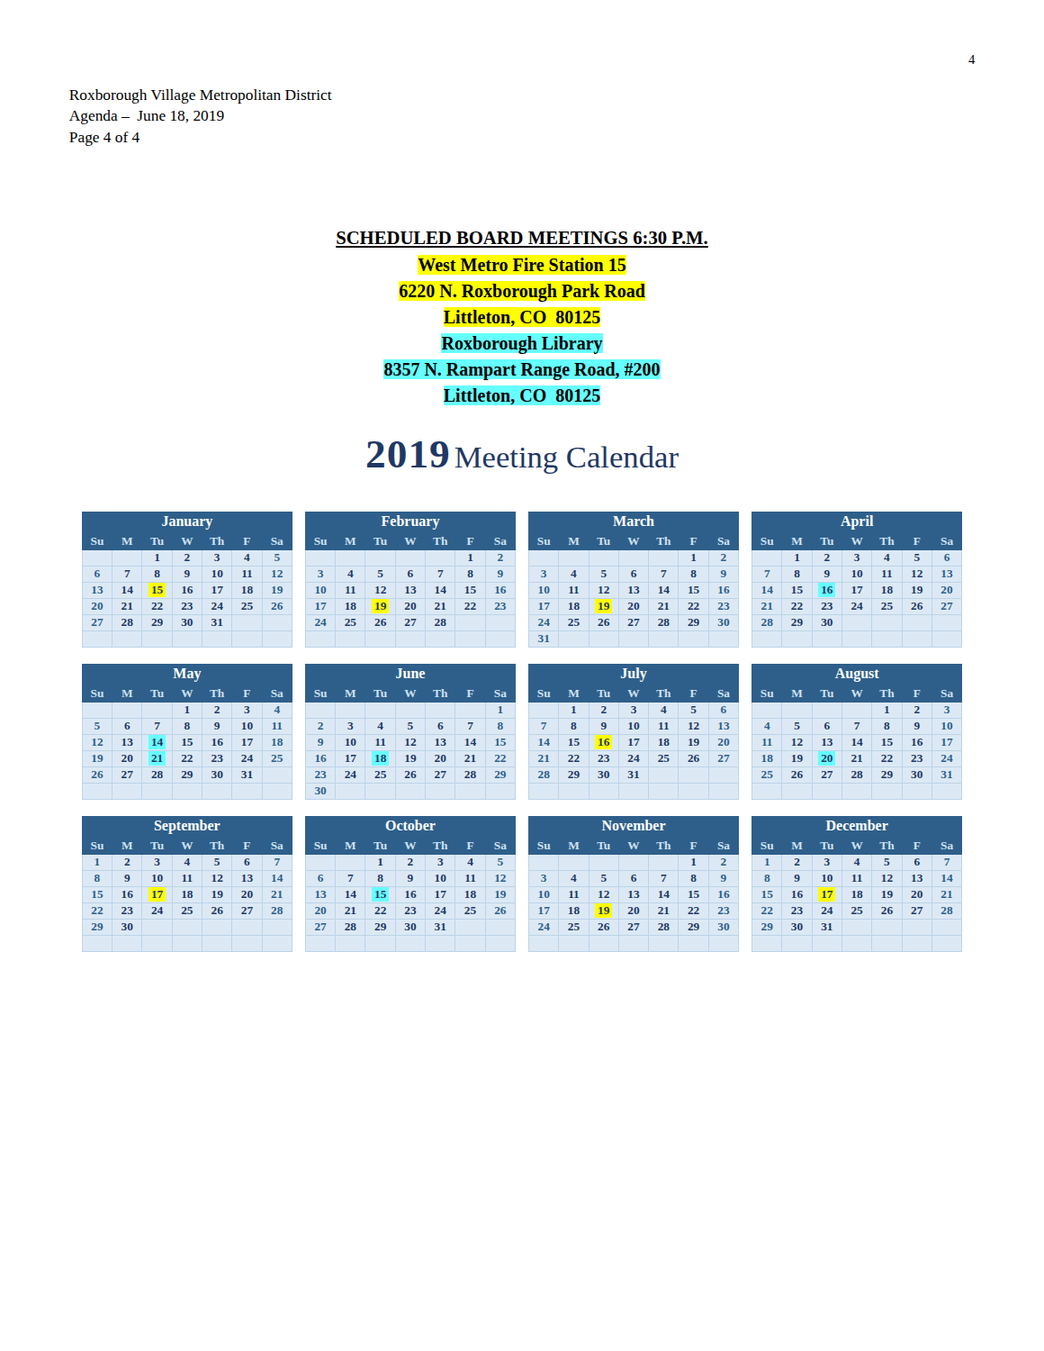4
Roxborough Village Metropolitan District
Agenda – June 18, 2019
Page 4 of 4
SCHEDULED BOARD MEETINGS 6:30 P.M.
West Metro Fire Station 15
6220 N. Roxborough Park Road
Littleton, CO 80125
Roxborough Library
8357 N. Rampart Range Road, #200
Littleton, CO 80125
2019 Meeting Calendar
| January / Su / M / Tu / W / Th / F / Sa / / --- / --- / --- / --- / --- / --- / --- / / / / 1 / 2 / 3 / 4 / 5 / / 6 / 7 / 8 / 9 / 10 / 11 / 12 / / 13 / 14 / 15 / 16 / 17 / 18 / 19 / / 20 / 21 / 22 / 23 / 24 / 25 / 26 / / 27 / 28 / 29 / 30 / 31 / / / | February / Su / M / Tu / W / Th / F / Sa / / --- / --- / --- / --- / --- / --- / --- / / / / / / / 1 / 2 / / 3 / 4 / 5 / 6 / 7 / 8 / 9 / / 10 / 11 / 12 / 13 / 14 / 15 / 16 / / 17 / 18 / 19 / 20 / 21 / 22 / 23 / / 24 / 25 / 26 / 27 / 28 / / / | March / Su / M / Tu / W / Th / F / Sa / / --- / --- / --- / --- / --- / --- / --- / / / / / / / 1 / 2 / / 3 / 4 / 5 / 6 / 7 / 8 / 9 / / 10 / 11 / 12 / 13 / 14 / 15 / 16 / / 17 / 18 / 19 / 20 / 21 / 22 / 23 / / 24 / 25 / 26 / 27 / 28 / 29 / 30 / / 31 / / / / / / / | April / Su / M / Tu / W / Th / F / Sa / / --- / --- / --- / --- / --- / --- / --- / / / 1 / 2 / 3 / 4 / 5 / 6 / / 7 / 8 / 9 / 10 / 11 / 12 / 13 / / 14 / 15 / 16 / 17 / 18 / 19 / 20 / / 21 / 22 / 23 / 24 / 25 / 26 / 27 / / 28 / 29 / 30 / / / / / |
| May / Su / M / Tu / W / Th / F / Sa / / --- / --- / --- / --- / --- / --- / --- / / / / / 1 / 2 / 3 / 4 / / 5 / 6 / 7 / 8 / 9 / 10 / 11 / / 12 / 13 / 14 / 15 / 16 / 17 / 18 / / 19 / 20 / 21 / 22 / 23 / 24 / 25 / / 26 / 27 / 28 / 29 / 30 / 31 / / | June / Su / M / Tu / W / Th / F / Sa / / --- / --- / --- / --- / --- / --- / --- / / / / / / / / 1 / / 2 / 3 / 4 / 5 / 6 / 7 / 8 / / 9 / 10 / 11 / 12 / 13 / 14 / 15 / / 16 / 17 / 18 / 19 / 20 / 21 / 22 / / 23 / 24 / 25 / 26 / 27 / 28 / 29 / / 30 / / / / / / / | July / Su / M / Tu / W / Th / F / Sa / / --- / --- / --- / --- / --- / --- / --- / / / 1 / 2 / 3 / 4 / 5 / 6 / / 7 / 8 / 9 / 10 / 11 / 12 / 13 / / 14 / 15 / 16 / 17 / 18 / 19 / 20 / / 21 / 22 / 23 / 24 / 25 / 26 / 27 / / 28 / 29 / 30 / 31 / / / / | August / Su / M / Tu / W / Th / F / Sa / / --- / --- / --- / --- / --- / --- / --- / / / / / / 1 / 2 / 3 / / 4 / 5 / 6 / 7 / 8 / 9 / 10 / / 11 / 12 / 13 / 14 / 15 / 16 / 17 / / 18 / 19 / 20 / 21 / 22 / 23 / 24 / / 25 / 26 / 27 / 28 / 29 / 30 / 31 / |
| September / Su / M / Tu / W / Th / F / Sa / / --- / --- / --- / --- / --- / --- / --- / / 1 / 2 / 3 / 4 / 5 / 6 / 7 / / 8 / 9 / 10 / 11 / 12 / 13 / 14 / / 15 / 16 / 17 / 18 / 19 / 20 / 21 / / 22 / 23 / 24 / 25 / 26 / 27 / 28 / / 29 / 30 / / / / / / | October / Su / M / Tu / W / Th / F / Sa / / --- / --- / --- / --- / --- / --- / --- / / / / 1 / 2 / 3 / 4 / 5 / / 6 / 7 / 8 / 9 / 10 / 11 / 12 / / 13 / 14 / 15 / 16 / 17 / 18 / 19 / / 20 / 21 / 22 / 23 / 24 / 25 / 26 / / 27 / 28 / 29 / 30 / 31 / / / | November / Su / M / Tu / W / Th / F / Sa / / --- / --- / --- / --- / --- / --- / --- / / / / / / / 1 / 2 / / 3 / 4 / 5 / 6 / 7 / 8 / 9 / / 10 / 11 / 12 / 13 / 14 / 15 / 16 / / 17 / 18 / 19 / 20 / 21 / 22 / 23 / / 24 / 25 / 26 / 27 / 28 / 29 / 30 / | December / Su / M / Tu / W / Th / F / Sa / / --- / --- / --- / --- / --- / --- / --- / / 1 / 2 / 3 / 4 / 5 / 6 / 7 / / 8 / 9 / 10 / 11 / 12 / 13 / 14 / / 15 / 16 / 17 / 18 / 19 / 20 / 21 / / 22 / 23 / 24 / 25 / 26 / 27 / 28 / / 29 / 30 / 31 / / / / / |